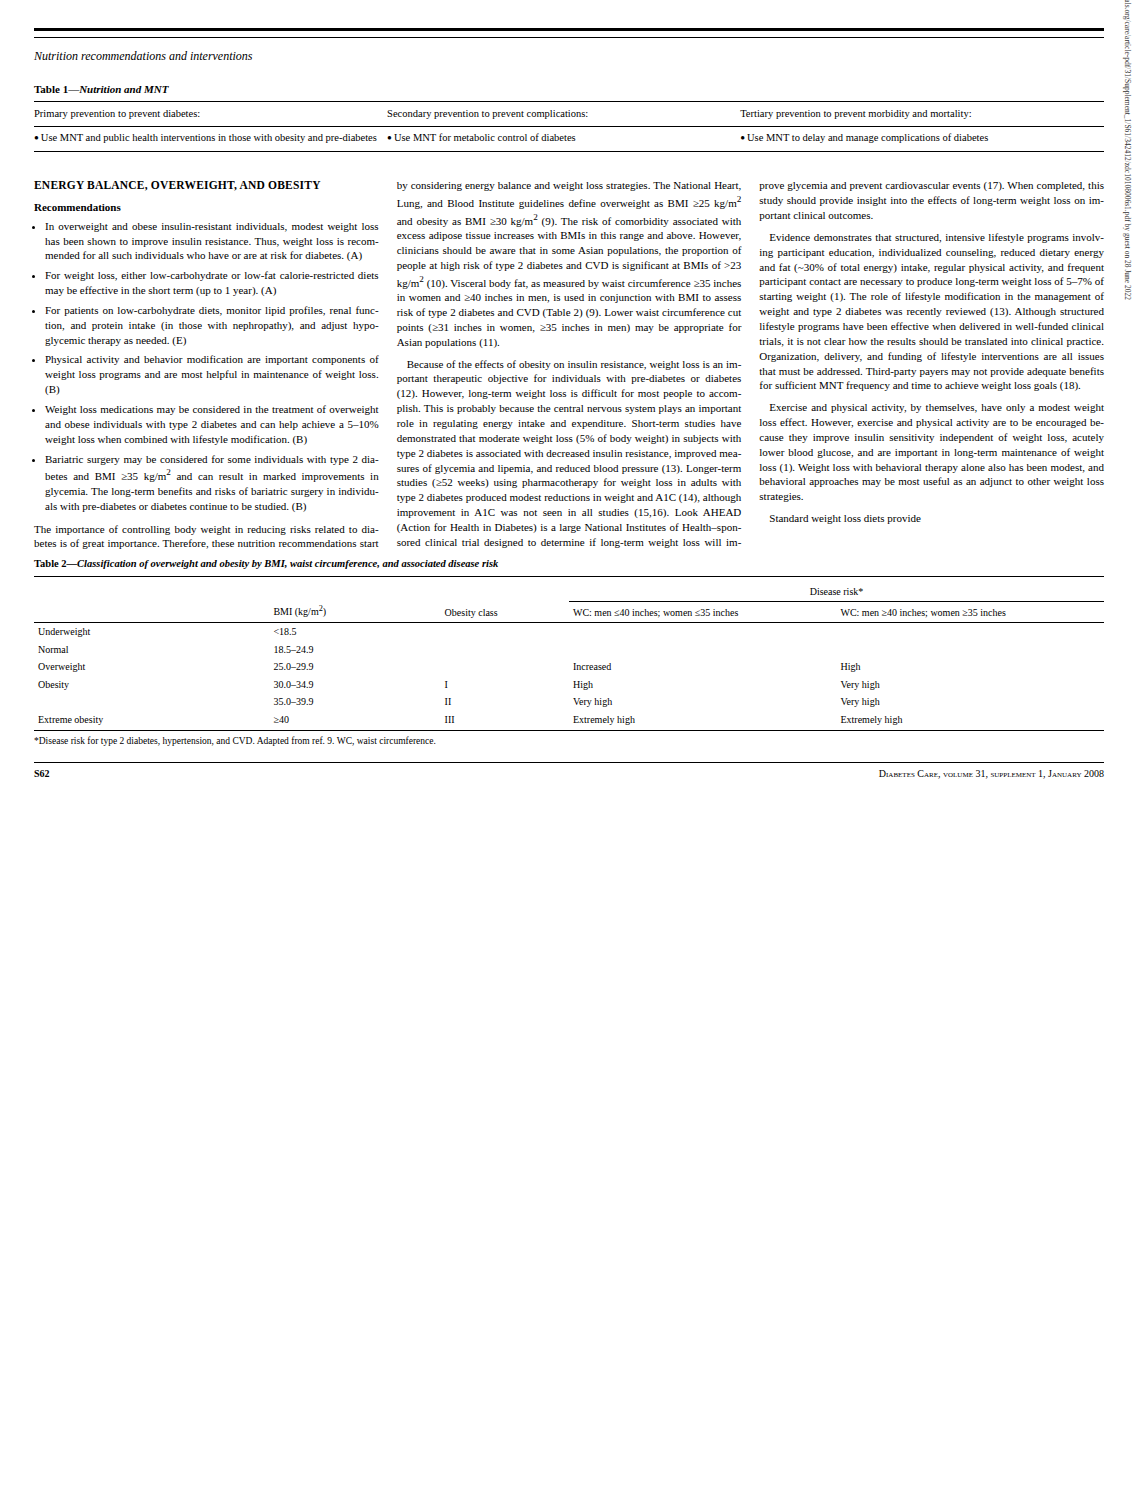Nutrition recommendations and interventions
Table 1—Nutrition and MNT
| Primary prevention to prevent diabetes: | Secondary prevention to prevent complications: | Tertiary prevention to prevent morbidity and mortality: |
| --- | --- | --- |
| Use MNT and public health interventions in those with obesity and pre-diabetes | Use MNT for metabolic control of diabetes | Use MNT to delay and manage complications of diabetes |
ENERGY BALANCE, OVERWEIGHT, AND OBESITY
Recommendations
In overweight and obese insulin-resistant individuals, modest weight loss has been shown to improve insulin resistance. Thus, weight loss is recommended for all such individuals who have or are at risk for diabetes. (A)
For weight loss, either low-carbohydrate or low-fat calorie-restricted diets may be effective in the short term (up to 1 year). (A)
For patients on low-carbohydrate diets, monitor lipid profiles, renal function, and protein intake (in those with nephropathy), and adjust hypoglycemic therapy as needed. (E)
Physical activity and behavior modification are important components of weight loss programs and are most helpful in maintenance of weight loss. (B)
Weight loss medications may be considered in the treatment of overweight and obese individuals with type 2 diabetes and can help achieve a 5–10% weight loss when combined with lifestyle modification. (B)
Bariatric surgery may be considered for some individuals with type 2 diabetes and BMI ≥35 kg/m2 and can result in marked improvements in glycemia. The long-term benefits and risks of bariatric surgery in individuals with pre-diabetes or diabetes continue to be studied. (B)
The importance of controlling body weight in reducing risks related to diabetes is of great importance. Therefore, these nutrition recommendations start by considering energy balance and weight loss strategies. The National Heart, Lung, and Blood Institute guidelines define overweight as BMI ≥25 kg/m2 and obesity as BMI ≥30 kg/m2 (9). The risk of comorbidity associated with excess adipose tissue increases with BMIs in this range and above. However, clinicians should be aware that in some Asian populations, the proportion of people at high risk of type 2 diabetes and CVD is significant at BMIs of >23 kg/m2 (10). Visceral body fat, as measured by waist circumference ≥35 inches in women and ≥40 inches in men, is used in conjunction with BMI to assess risk of type 2 diabetes and CVD (Table 2) (9). Lower waist circumference cut points (≥31 inches in women, ≥35 inches in men) may be appropriate for Asian populations (11).
Because of the effects of obesity on insulin resistance, weight loss is an important therapeutic objective for individuals with pre-diabetes or diabetes (12). However, long-term weight loss is difficult for most people to accomplish. This is probably because the central nervous system plays an important role in regulating energy intake and expenditure. Short-term studies have demonstrated that moderate weight loss (5% of body weight) in subjects with type 2 diabetes is associated with decreased insulin resistance, improved measures of glycemia and lipemia, and reduced blood pressure (13). Longer-term studies (≥52 weeks) using pharmacotherapy for weight loss in adults with type 2 diabetes produced modest reductions in weight and A1C (14), although improvement in A1C was not seen in all studies (15,16). Look AHEAD (Action for Health in Diabetes) is a large National Institutes of Health–sponsored clinical trial designed to determine if long-term weight loss will improve glycemia and prevent cardiovascular events (17). When completed, this study should provide insight into the effects of long-term weight loss on important clinical outcomes.
Evidence demonstrates that structured, intensive lifestyle programs involving participant education, individualized counseling, reduced dietary energy and fat (~30% of total energy) intake, regular physical activity, and frequent participant contact are necessary to produce long-term weight loss of 5–7% of starting weight (1). The role of lifestyle modification in the management of weight and type 2 diabetes was recently reviewed (13). Although structured lifestyle programs have been effective when delivered in well-funded clinical trials, it is not clear how the results should be translated into clinical practice. Organization, delivery, and funding of lifestyle interventions are all issues that must be addressed. Third-party payers may not provide adequate benefits for sufficient MNT frequency and time to achieve weight loss goals (18).
Exercise and physical activity, by themselves, have only a modest weight loss effect. However, exercise and physical activity are to be encouraged because they improve insulin sensitivity independent of weight loss, acutely lower blood glucose, and are important in long-term maintenance of weight loss (1). Weight loss with behavioral therapy alone also has been modest, and behavioral approaches may be most useful as an adjunct to other weight loss strategies.
Standard weight loss diets provide
Table 2—Classification of overweight and obesity by BMI, waist circumference, and associated disease risk
| | | | Disease risk* |
| --- | --- | --- | --- |
| | BMI (kg/m 2 ) | Obesity class | WC: men ≤40 inches; women ≤35 inches | WC: men ≥40 inches; women ≥35 inches |
| Underweight | <18.5 | | | |
| Normal | 18.5–24.9 | | | |
| Overweight | 25.0–29.9 | | Increased | High |
| Obesity | 30.0–34.9 | I | High | Very high |
| | 35.0–39.9 | II | Very high | Very high |
| Extreme obesity | ≥40 | III | Extremely high | Extremely high |
*Disease risk for type 2 diabetes, hypertension, and CVD. Adapted from ref. 9. WC, waist circumference.
S62
Diabetes Care, volume 31, supplement 1, January 2008
Downloaded from http://diabetesjournals.org/care/article-pdf/31/Supplement_1/S61/342412/zdc10108006s1.pdf by guest on 28 June 2022